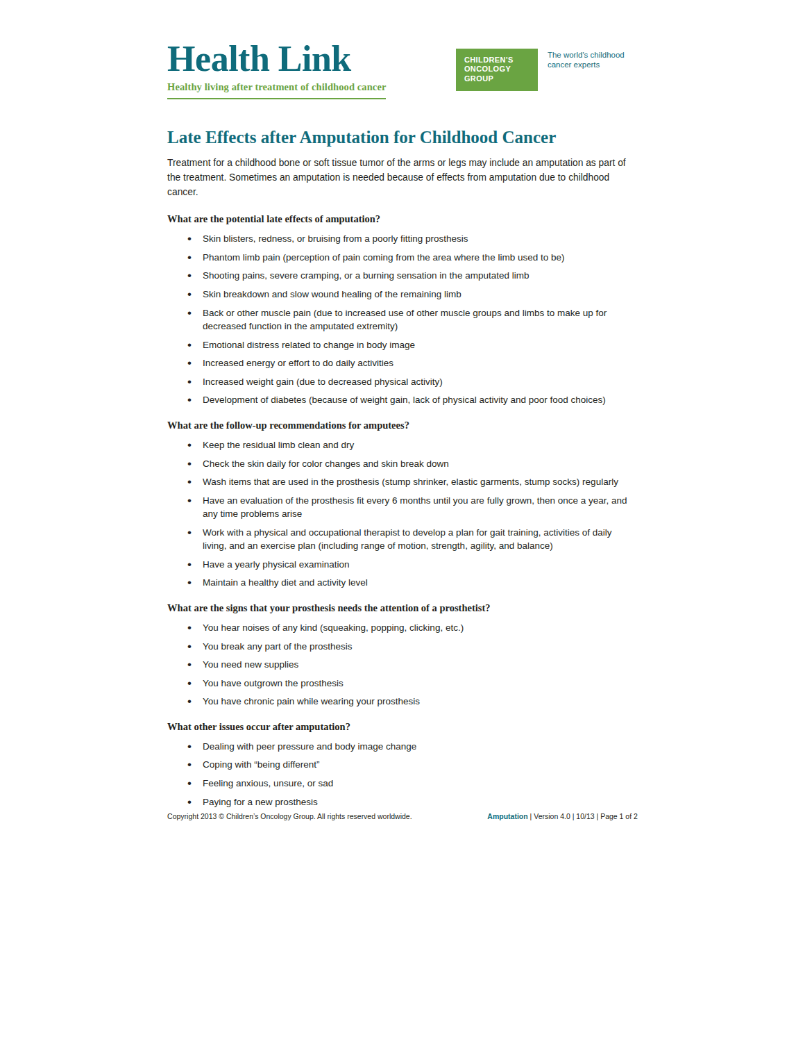Health Link
Healthy living after treatment of childhood cancer
CHILDREN'S ONCOLOGY GROUP
The world's childhood cancer experts
Late Effects after Amputation for Childhood Cancer
Treatment for a childhood bone or soft tissue tumor of the arms or legs may include an amputation as part of the treatment. Sometimes an amputation is needed because of effects from amputation due to childhood cancer.
What are the potential late effects of amputation?
Skin blisters, redness, or bruising from a poorly fitting prosthesis
Phantom limb pain (perception of pain coming from the area where the limb used to be)
Shooting pains, severe cramping, or a burning sensation in the amputated limb
Skin breakdown and slow wound healing of the remaining limb
Back or other muscle pain (due to increased use of other muscle groups and limbs to make up for decreased function in the amputated extremity)
Emotional distress related to change in body image
Increased energy or effort to do daily activities
Increased weight gain (due to decreased physical activity)
Development of diabetes (because of weight gain, lack of physical activity and poor food choices)
What are the follow-up recommendations for amputees?
Keep the residual limb clean and dry
Check the skin daily for color changes and skin break down
Wash items that are used in the prosthesis (stump shrinker, elastic garments, stump socks) regularly
Have an evaluation of the prosthesis fit every 6 months until you are fully grown, then once a year, and any time problems arise
Work with a physical and occupational therapist to develop a plan for gait training, activities of daily living, and an exercise plan (including range of motion, strength, agility, and balance)
Have a yearly physical examination
Maintain a healthy diet and activity level
What are the signs that your prosthesis needs the attention of a prosthetist?
You hear noises of any kind (squeaking, popping, clicking, etc.)
You break any part of the prosthesis
You need new supplies
You have outgrown the prosthesis
You have chronic pain while wearing your prosthesis
What other issues occur after amputation?
Dealing with peer pressure and body image change
Coping with “being different”
Feeling anxious, unsure, or sad
Paying for a new prosthesis
Copyright 2013 © Children’s Oncology Group. All rights reserved worldwide.
Amputation | Version 4.0 | 10/13 | Page 1 of 2